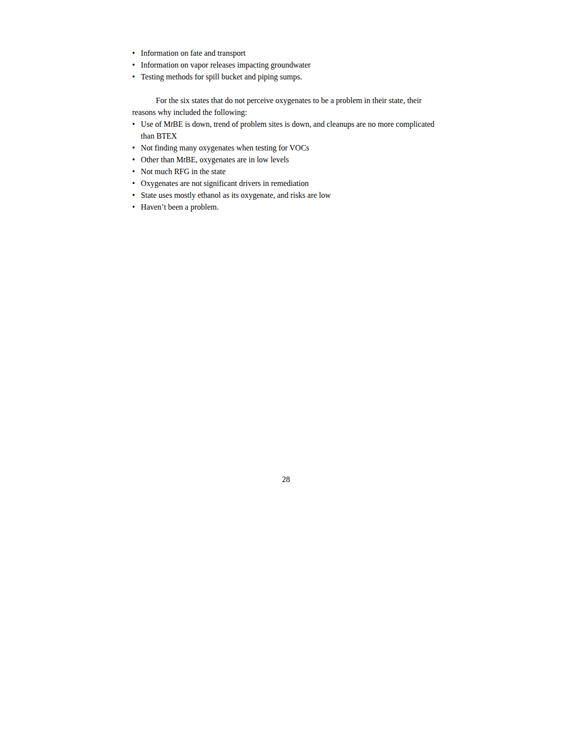Information on fate and transport
Information on vapor releases impacting groundwater
Testing methods for spill bucket and piping sumps.
For the six states that do not perceive oxygenates to be a problem in their state, their reasons why included the following:
Use of Mt BE is down, trend of problem sites is down, and cleanups are no more complicated than BTEX
Not finding many oxygenates when testing for VOCs
Other than Mt BE, oxygenates are in low levels
Not much RFG in the state
Oxygenates are not significant drivers in remediation
State uses mostly ethanol as its oxygenate, and risks are low
Haven’t been a problem.
28